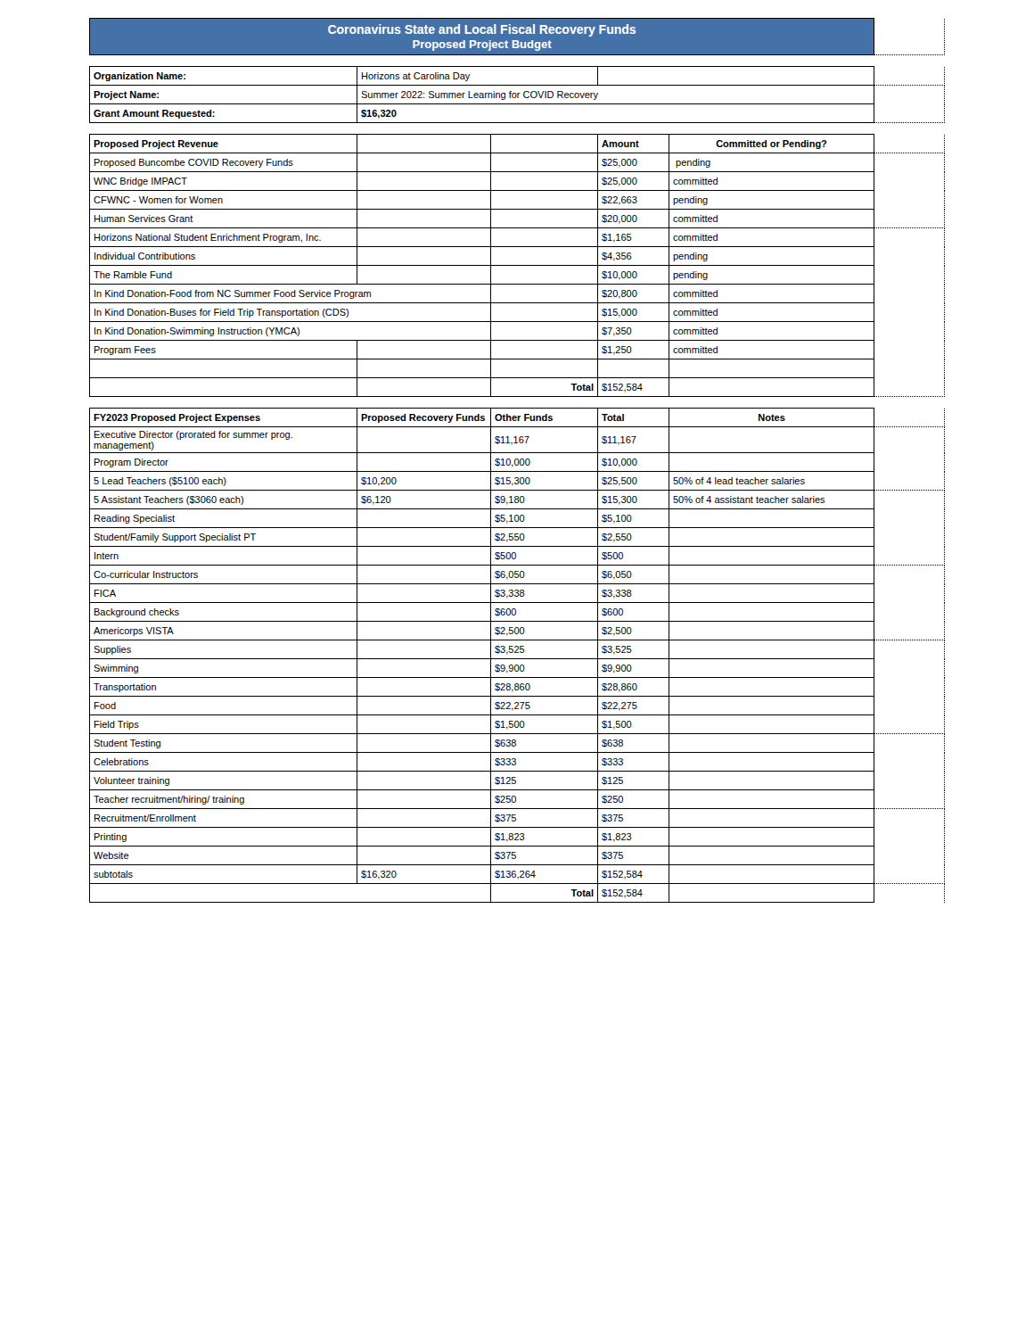| Coronavirus State and Local Fiscal Recovery Funds Proposed Project Budget | |
| Organization Name: | Horizons at Carolina Day | | |
| Project Name: | Summer 2022: Summer Learning for COVID Recovery | |
| Grant Amount Requested: | $16,320 | |
| Proposed Project Revenue | | | Amount | Committed or Pending? | |
| Proposed Buncombe COVID Recovery Funds | | | $25,000 | pending | |
| WNC Bridge IMPACT | | | $25,000 | committed | |
| CFWNC - Women for Women | | | $22,663 | pending | |
| Human Services Grant | | | $20,000 | committed | |
| Horizons National Student Enrichment Program, Inc. | | | $1,165 | committed | |
| Individual Contributions | | | $4,356 | pending | |
| The Ramble Fund | | | $10,000 | pending | |
| In Kind Donation-Food from NC Summer Food Service Program | | $20,800 | committed | |
| In Kind Donation-Buses for Field Trip Transportation (CDS) | | $15,000 | committed | |
| In Kind Donation-Swimming Instruction (YMCA) | | $7,350 | committed | |
| Program Fees | | | $1,250 | committed | |
| | | Total | $152,584 | | |
| FY2023 Proposed Project Expenses | Proposed Recovery Funds | Other Funds | Total | Notes | |
| Executive Director (prorated for summer prog. management) | | $11,167 | $11,167 | | |
| Program Director | | $10,000 | $10,000 | | |
| 5 Lead Teachers ($5100 each) | $10,200 | $15,300 | $25,500 | 50% of 4 lead teacher salaries | |
| 5 Assistant Teachers ($3060 each) | $6,120 | $9,180 | $15,300 | 50% of 4 assistant teacher salaries | |
| Reading Specialist | | $5,100 | $5,100 | | |
| Student/Family Support Specialist PT | | $2,550 | $2,550 | | |
| Intern | | $500 | $500 | | |
| Co-curricular Instructors | | $6,050 | $6,050 | | |
| FICA | | $3,338 | $3,338 | | |
| Background checks | | $600 | $600 | | |
| Americorps VISTA | | $2,500 | $2,500 | | |
| Supplies | | $3,525 | $3,525 | | |
| Swimming | | $9,900 | $9,900 | | |
| Transportation | | $28,860 | $28,860 | | |
| Food | | $22,275 | $22,275 | | |
| Field Trips | | $1,500 | $1,500 | | |
| Student Testing | | $638 | $638 | | |
| Celebrations | | $333 | $333 | | |
| Volunteer training | | $125 | $125 | | |
| Teacher recruitment/hiring/ training | | $250 | $250 | | |
| Recruitment/Enrollment | | $375 | $375 | | |
| Printing | | $1,823 | $1,823 | | |
| Website | | $375 | $375 | | |
| subtotals | $16,320 | $136,264 | $152,584 | | |
| | Total | $152,584 | | |